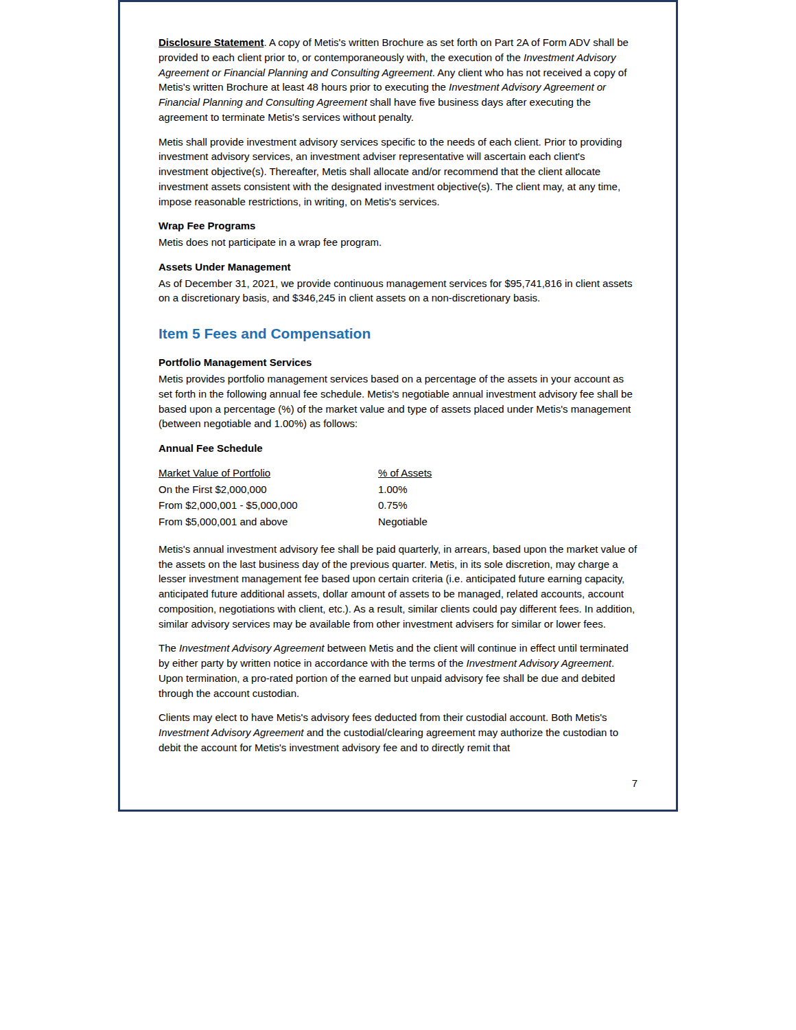Disclosure Statement. A copy of Metis's written Brochure as set forth on Part 2A of Form ADV shall be provided to each client prior to, or contemporaneously with, the execution of the Investment Advisory Agreement or Financial Planning and Consulting Agreement. Any client who has not received a copy of Metis's written Brochure at least 48 hours prior to executing the Investment Advisory Agreement or Financial Planning and Consulting Agreement shall have five business days after executing the agreement to terminate Metis's services without penalty.
Metis shall provide investment advisory services specific to the needs of each client. Prior to providing investment advisory services, an investment adviser representative will ascertain each client's investment objective(s). Thereafter, Metis shall allocate and/or recommend that the client allocate investment assets consistent with the designated investment objective(s). The client may, at any time, impose reasonable restrictions, in writing, on Metis's services.
Wrap Fee Programs
Metis does not participate in a wrap fee program.
Assets Under Management
As of December 31, 2021, we provide continuous management services for $95,741,816 in client assets on a discretionary basis, and $346,245 in client assets on a non-discretionary basis.
Item 5 Fees and Compensation
Portfolio Management Services
Metis provides portfolio management services based on a percentage of the assets in your account as set forth in the following annual fee schedule. Metis's negotiable annual investment advisory fee shall be based upon a percentage (%) of the market value and type of assets placed under Metis's management (between negotiable and 1.00%) as follows:
Annual Fee Schedule
| Market Value of Portfolio | % of Assets |
| --- | --- |
| On the First $2,000,000 | 1.00% |
| From $2,000,001 - $5,000,000 | 0.75% |
| From $5,000,001 and above | Negotiable |
Metis's annual investment advisory fee shall be paid quarterly, in arrears, based upon the market value of the assets on the last business day of the previous quarter. Metis, in its sole discretion, may charge a lesser investment management fee based upon certain criteria (i.e. anticipated future earning capacity, anticipated future additional assets, dollar amount of assets to be managed, related accounts, account composition, negotiations with client, etc.). As a result, similar clients could pay different fees. In addition, similar advisory services may be available from other investment advisers for similar or lower fees.
The Investment Advisory Agreement between Metis and the client will continue in effect until terminated by either party by written notice in accordance with the terms of the Investment Advisory Agreement. Upon termination, a pro-rated portion of the earned but unpaid advisory fee shall be due and debited through the account custodian.
Clients may elect to have Metis's advisory fees deducted from their custodial account. Both Metis's Investment Advisory Agreement and the custodial/clearing agreement may authorize the custodian to debit the account for Metis's investment advisory fee and to directly remit that
7